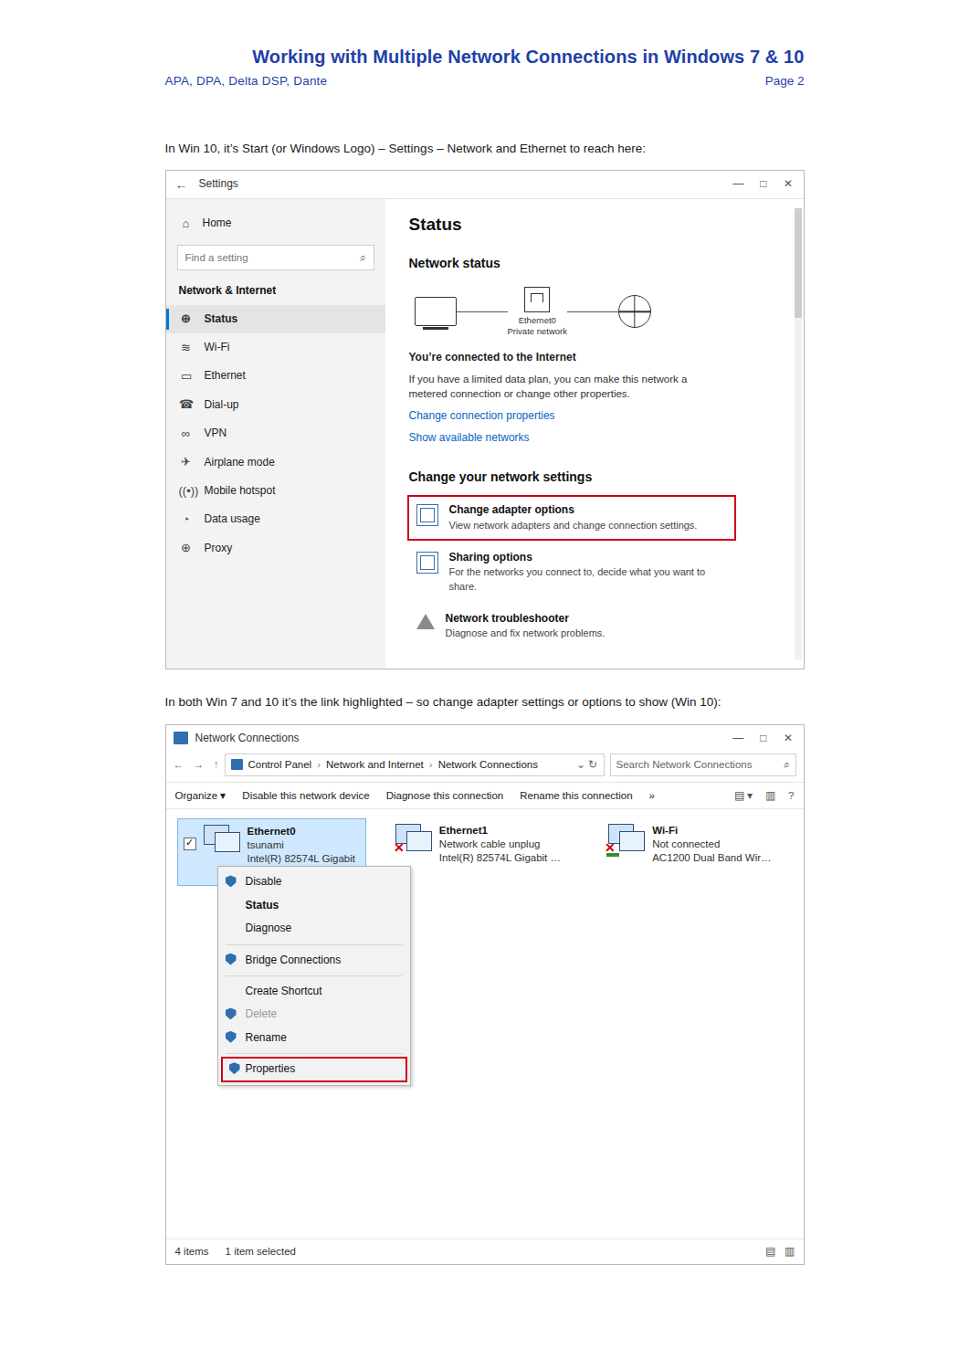Working with Multiple Network Connections in Windows 7 & 10
APA, DPA, Delta DSP, Dante Page 2
In Win 10, it’s Start (or Windows Logo) – Settings – Network and Ethernet to reach here:
← Settings
—□✕
⌂Home
Find a setting⌕
Network & Internet
⊕Status
≋Wi-Fi
▭Ethernet
☎Dial-up
∞VPN
✈Airplane mode
((•)) Mobile hotspot
◔Data usage
⊕Proxy
Status
Network status
Ethernet0
Private network
You’re connected to the Internet
If you have a limited data plan, you can make this network a metered connection or change other properties.
Change connection properties
Show available networks
Change your network settings
Change adapter options View network adapters and change connection settings.
Sharing options For the networks you connect to, decide what you want to share.
Network troubleshooter Diagnose and fix network problems.
In both Win 7 and 10 it’s the link highlighted – so change adapter settings or options to show (Win 10):
Network Connections
—□✕
←→↑
Control Panel› Network and Internet› Network Connections ⌄ ↻
Search Network Connections⌕
Organize ▾ Disable this network device Diagnose this connection Rename this connection » ▤ ▾▥?
Ethernet0 tsunami Intel(R) 82574L Gigabit …
✕
Ethernet1 Network cable unplug Intel(R) 82574L Gigabit …
✕
Wi-Fi Not connected AC1200 Dual Band Wir…
Disable
Status
Diagnose
Bridge Connections
Create Shortcut
Delete
Rename
Properties
4 items 1 item selected ▤▥